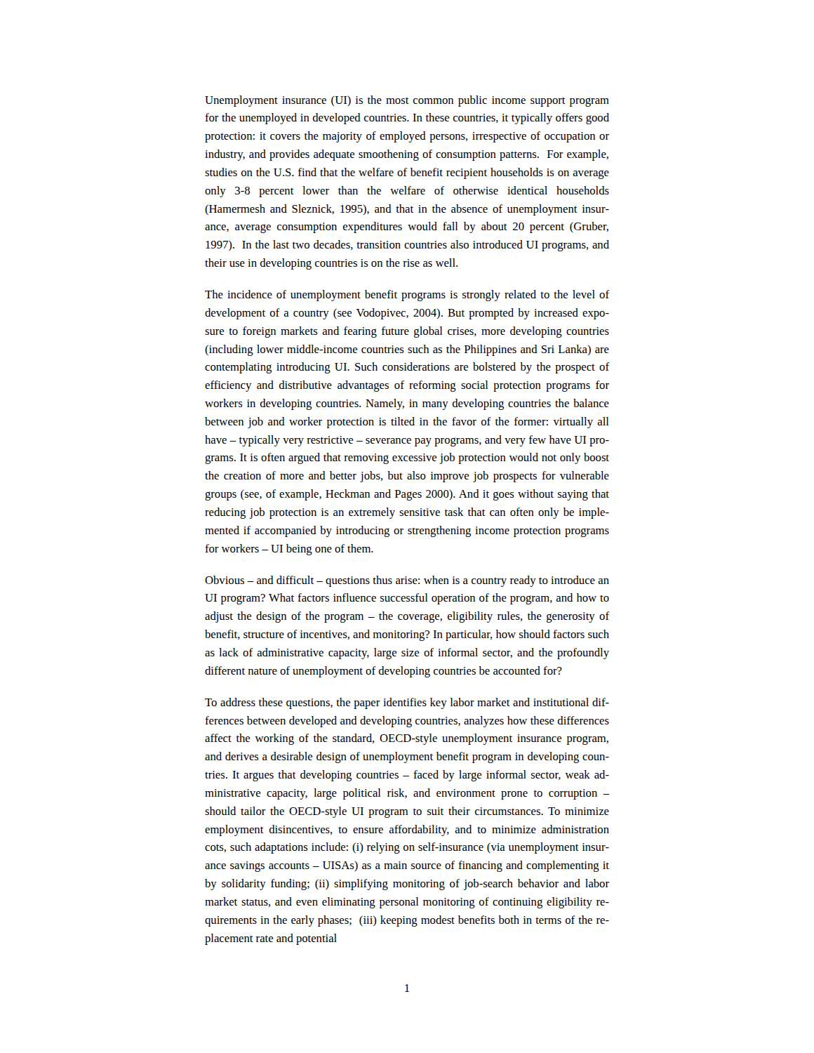Unemployment insurance (UI) is the most common public income support program for the unemployed in developed countries. In these countries, it typically offers good protection: it covers the majority of employed persons, irrespective of occupation or industry, and provides adequate smoothening of consumption patterns. For example, studies on the U.S. find that the welfare of benefit recipient households is on average only 3-8 percent lower than the welfare of otherwise identical households (Hamermesh and Sleznick, 1995), and that in the absence of unemployment insurance, average consumption expenditures would fall by about 20 percent (Gruber, 1997). In the last two decades, transition countries also introduced UI programs, and their use in developing countries is on the rise as well.
The incidence of unemployment benefit programs is strongly related to the level of development of a country (see Vodopivec, 2004). But prompted by increased exposure to foreign markets and fearing future global crises, more developing countries (including lower middle-income countries such as the Philippines and Sri Lanka) are contemplating introducing UI. Such considerations are bolstered by the prospect of efficiency and distributive advantages of reforming social protection programs for workers in developing countries. Namely, in many developing countries the balance between job and worker protection is tilted in the favor of the former: virtually all have – typically very restrictive – severance pay programs, and very few have UI programs. It is often argued that removing excessive job protection would not only boost the creation of more and better jobs, but also improve job prospects for vulnerable groups (see, of example, Heckman and Pages 2000). And it goes without saying that reducing job protection is an extremely sensitive task that can often only be implemented if accompanied by introducing or strengthening income protection programs for workers – UI being one of them.
Obvious – and difficult – questions thus arise: when is a country ready to introduce an UI program? What factors influence successful operation of the program, and how to adjust the design of the program – the coverage, eligibility rules, the generosity of benefit, structure of incentives, and monitoring? In particular, how should factors such as lack of administrative capacity, large size of informal sector, and the profoundly different nature of unemployment of developing countries be accounted for?
To address these questions, the paper identifies key labor market and institutional differences between developed and developing countries, analyzes how these differences affect the working of the standard, OECD-style unemployment insurance program, and derives a desirable design of unemployment benefit program in developing countries. It argues that developing countries – faced by large informal sector, weak administrative capacity, large political risk, and environment prone to corruption – should tailor the OECD-style UI program to suit their circumstances. To minimize employment disincentives, to ensure affordability, and to minimize administration cots, such adaptations include: (i) relying on self-insurance (via unemployment insurance savings accounts – UISAs) as a main source of financing and complementing it by solidarity funding; (ii) simplifying monitoring of job-search behavior and labor market status, and even eliminating personal monitoring of continuing eligibility requirements in the early phases; (iii) keeping modest benefits both in terms of the replacement rate and potential
1